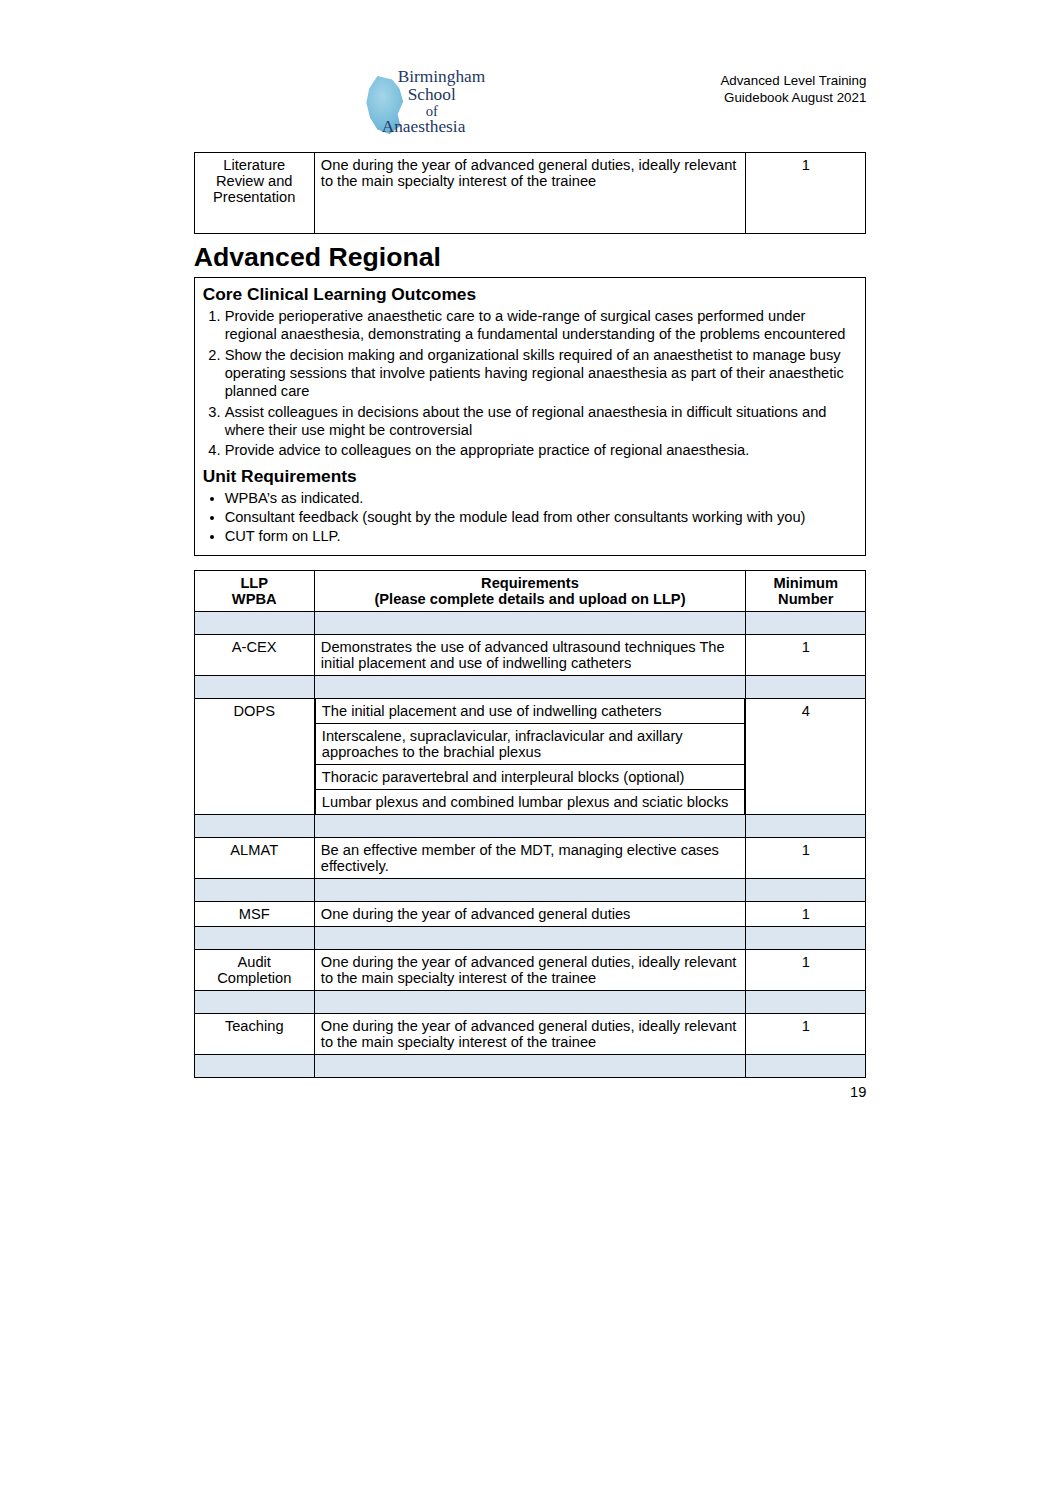Birmingham
School
of
Anaesthesia
Advanced Level Training
Guidebook August 2021
| Literature Review and Presentation | One during the year of advanced general duties, ideally relevant to the main specialty interest of the trainee | 1 |
Advanced Regional
Core Clinical Learning Outcomes
Provide perioperative anaesthetic care to a wide-range of surgical cases performed under regional anaesthesia, demonstrating a fundamental understanding of the problems encountered
Show the decision making and organizational skills required of an anaesthetist to manage busy operating sessions that involve patients having regional anaesthesia as part of their anaesthetic planned care
Assist colleagues in decisions about the use of regional anaesthesia in difficult situations and where their use might be controversial
Provide advice to colleagues on the appropriate practice of regional anaesthesia.
Unit Requirements
WPBA’s as indicated.
Consultant feedback (sought by the module lead from other consultants working with you)
CUT form on LLP.
| LLP WPBA | Requirements (Please complete details and upload on LLP) | Minimum Number |
| --- | --- | --- |
| A-CEX | Demonstrates the use of advanced ultrasound techniques The initial placement and use of indwelling catheters | 1 |
| DOPS | / The initial placement and use of indwelling catheters / / Interscalene, supraclavicular, infraclavicular and axillary approaches to the brachial plexus / / Thoracic paravertebral and interpleural blocks (optional) / / Lumbar plexus and combined lumbar plexus and sciatic blocks / | 4 |
| ALMAT | Be an effective member of the MDT, managing elective cases effectively. | 1 |
| MSF | One during the year of advanced general duties | 1 |
| Audit Completion | One during the year of advanced general duties, ideally relevant to the main specialty interest of the trainee | 1 |
| Teaching | One during the year of advanced general duties, ideally relevant to the main specialty interest of the trainee | 1 |
19